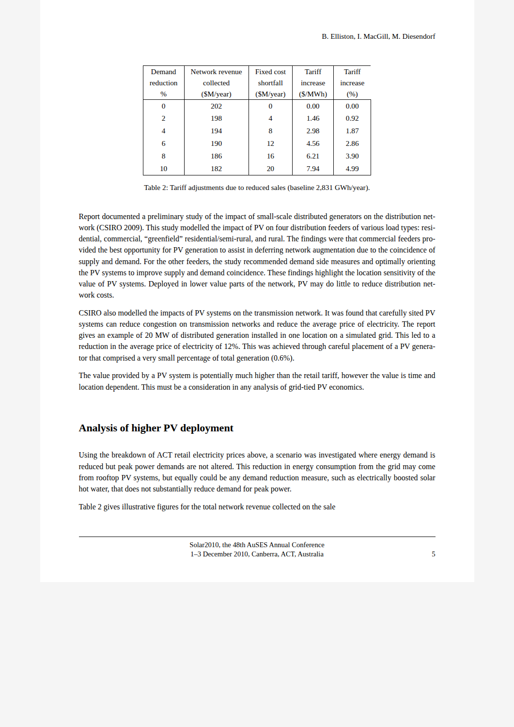B. Elliston, I. MacGill, M. Diesendorf
| Demand | Network revenue | Fixed cost | Tariff | Tariff | |
| --- | --- | --- | --- | --- | --- |
| reduction | collected | shortfall | increase | increase | |
| % | ($M/year) | ($M/year) | ($/MWh) | (%) | |
| 0 | 202 | 0 | 0.00 | 0.00 | |
| 2 | 198 | 4 | 1.46 | 0.92 | |
| 4 | 194 | 8 | 2.98 | 1.87 | |
| 6 | 190 | 12 | 4.56 | 2.86 | |
| 8 | 186 | 16 | 6.21 | 3.90 | |
| 10 | 182 | 20 | 7.94 | 4.99 | |
Table 2: Tariff adjustments due to reduced sales (baseline 2,831 GWh/year).
Report documented a preliminary study of the impact of small-scale distributed generators on the distribution network (CSIRO 2009). This study modelled the impact of PV on four distribution feeders of various load types: residential, commercial, “greenfield” residential/semi-rural, and rural. The findings were that commercial feeders provided the best opportunity for PV generation to assist in deferring network augmentation due to the coincidence of supply and demand. For the other feeders, the study recommended demand side measures and optimally orienting the PV systems to improve supply and demand coincidence. These findings highlight the location sensitivity of the value of PV systems. Deployed in lower value parts of the network, PV may do little to reduce distribution network costs.
CSIRO also modelled the impacts of PV systems on the transmission network. It was found that carefully sited PV systems can reduce congestion on transmission networks and reduce the average price of electricity. The report gives an example of 20 MW of distributed generation installed in one location on a simulated grid. This led to a reduction in the average price of electricity of 12%. This was achieved through careful placement of a PV generator that comprised a very small percentage of total generation (0.6%).
The value provided by a PV system is potentially much higher than the retail tariff, however the value is time and location dependent. This must be a consideration in any analysis of grid-tied PV economics.
Analysis of higher PV deployment
Using the breakdown of ACT retail electricity prices above, a scenario was investigated where energy demand is reduced but peak power demands are not altered. This reduction in energy consumption from the grid may come from rooftop PV systems, but equally could be any demand reduction measure, such as electrically boosted solar hot water, that does not substantially reduce demand for peak power.
Table 2 gives illustrative figures for the total network revenue collected on the sale
Solar2010, the 48th AuSES Annual Conference
1–3 December 2010, Canberra, ACT, Australia 5